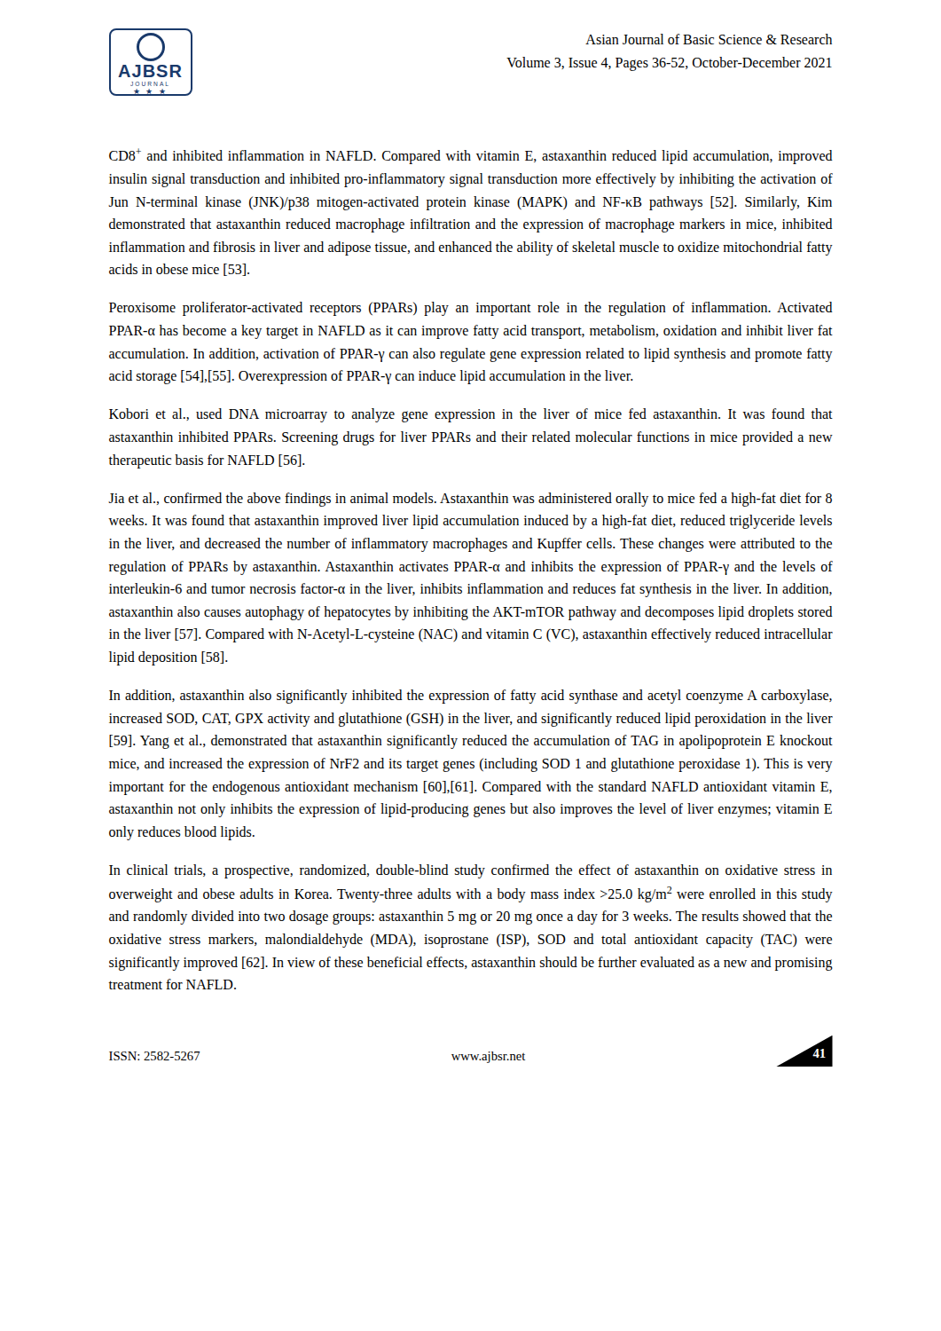AJBSR JOURNAL ★ ★ ★
Asian Journal of Basic Science & Research Volume 3, Issue 4, Pages 36-52, October-December 2021
CD8+ and inhibited inflammation in NAFLD. Compared with vitamin E, astaxanthin reduced lipid accumulation, improved insulin signal transduction and inhibited pro-inflammatory signal transduction more effectively by inhibiting the activation of Jun N-terminal kinase (JNK)/p38 mitogen-activated protein kinase (MAPK) and NF-κB pathways [52]. Similarly, Kim demonstrated that astaxanthin reduced macrophage infiltration and the expression of macrophage markers in mice, inhibited inflammation and fibrosis in liver and adipose tissue, and enhanced the ability of skeletal muscle to oxidize mitochondrial fatty acids in obese mice [53].
Peroxisome proliferator-activated receptors (PPARs) play an important role in the regulation of inflammation. Activated PPAR-α has become a key target in NAFLD as it can improve fatty acid transport, metabolism, oxidation and inhibit liver fat accumulation. In addition, activation of PPAR-γ can also regulate gene expression related to lipid synthesis and promote fatty acid storage [54],[55]. Overexpression of PPAR-γ can induce lipid accumulation in the liver.
Kobori et al., used DNA microarray to analyze gene expression in the liver of mice fed astaxanthin. It was found that astaxanthin inhibited PPARs. Screening drugs for liver PPARs and their related molecular functions in mice provided a new therapeutic basis for NAFLD [56].
Jia et al., confirmed the above findings in animal models. Astaxanthin was administered orally to mice fed a high-fat diet for 8 weeks. It was found that astaxanthin improved liver lipid accumulation induced by a high-fat diet, reduced triglyceride levels in the liver, and decreased the number of inflammatory macrophages and Kupffer cells. These changes were attributed to the regulation of PPARs by astaxanthin. Astaxanthin activates PPAR-α and inhibits the expression of PPAR-γ and the levels of interleukin-6 and tumor necrosis factor-α in the liver, inhibits inflammation and reduces fat synthesis in the liver. In addition, astaxanthin also causes autophagy of hepatocytes by inhibiting the AKT-mTOR pathway and decomposes lipid droplets stored in the liver [57]. Compared with N-Acetyl-L-cysteine (NAC) and vitamin C (VC), astaxanthin effectively reduced intracellular lipid deposition [58].
In addition, astaxanthin also significantly inhibited the expression of fatty acid synthase and acetyl coenzyme A carboxylase, increased SOD, CAT, GPX activity and glutathione (GSH) in the liver, and significantly reduced lipid peroxidation in the liver [59]. Yang et al., demonstrated that astaxanthin significantly reduced the accumulation of TAG in apolipoprotein E knockout mice, and increased the expression of NrF2 and its target genes (including SOD 1 and glutathione peroxidase 1). This is very important for the endogenous antioxidant mechanism [60],[61]. Compared with the standard NAFLD antioxidant vitamin E, astaxanthin not only inhibits the expression of lipid-producing genes but also improves the level of liver enzymes; vitamin E only reduces blood lipids.
In clinical trials, a prospective, randomized, double-blind study confirmed the effect of astaxanthin on oxidative stress in overweight and obese adults in Korea. Twenty-three adults with a body mass index >25.0 kg/m2 were enrolled in this study and randomly divided into two dosage groups: astaxanthin 5 mg or 20 mg once a day for 3 weeks. The results showed that the oxidative stress markers, malondialdehyde (MDA), isoprostane (ISP), SOD and total antioxidant capacity (TAC) were significantly improved [62]. In view of these beneficial effects, astaxanthin should be further evaluated as a new and promising treatment for NAFLD.
ISSN: 2582-5267 www.ajbsr.net 41